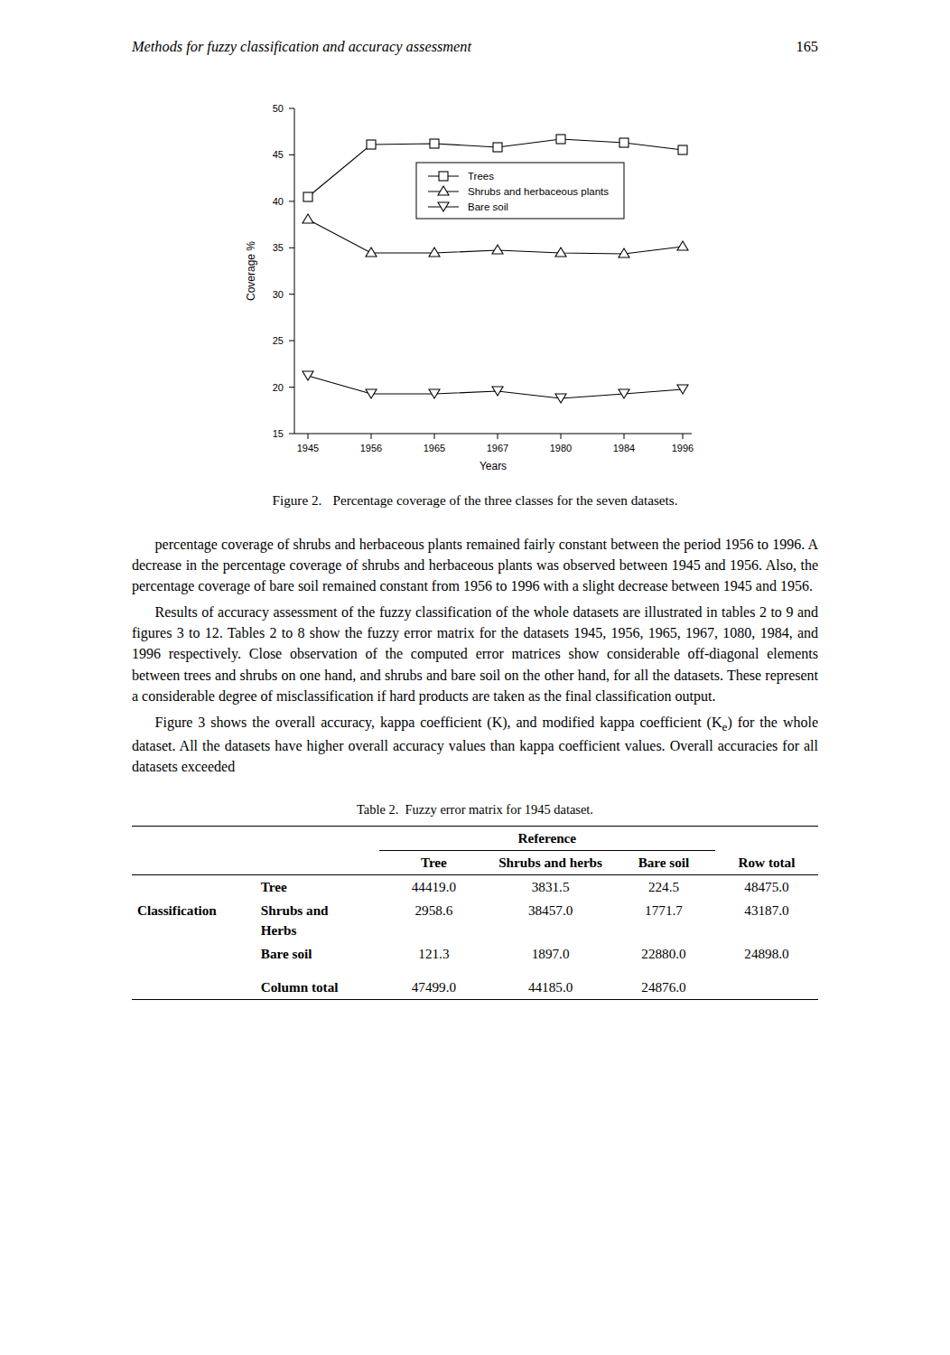Methods for fuzzy classification and accuracy assessment 165
50 45 40 35 30 25 20 15 Coverage % 1945 1956 1965 1967 1980 1984 1996 Years Trees Shrubs and herbaceous plants Bare soil
Figure 2. Percentage coverage of the three classes for the seven datasets.
percentage coverage of shrubs and herbaceous plants remained fairly constant between the period 1956 to 1996. A decrease in the percentage coverage of shrubs and herbaceous plants was observed between 1945 and 1956. Also, the percentage coverage of bare soil remained constant from 1956 to 1996 with a slight decrease between 1945 and 1956.
Results of accuracy assessment of the fuzzy classification of the whole datasets are illustrated in tables 2 to 9 and figures 3 to 12. Tables 2 to 8 show the fuzzy error matrix for the datasets 1945, 1956, 1965, 1967, 1080, 1984, and 1996 respectively. Close observation of the computed error matrices show considerable off-diagonal elements between trees and shrubs on one hand, and shrubs and bare soil on the other hand, for all the datasets. These represent a considerable degree of misclassification if hard products are taken as the final classification output.
Figure 3 shows the overall accuracy, kappa coefficient (K), and modified kappa coefficient (Ke) for the whole dataset. All the datasets have higher overall accuracy values than kappa coefficient values. Overall accuracies for all datasets exceeded
Table 2. Fuzzy error matrix for 1945 dataset.
| | | Reference | |
| | | Tree | Shrubs and herbs | Bare soil | Row total |
| | Tree | 44419.0 | 3831.5 | 224.5 | 48475.0 |
| Classification | Shrubs and Herbs | 2958.6 | 38457.0 | 1771.7 | 43187.0 |
| | Bare soil | 121.3 | 1897.0 | 22880.0 | 24898.0 |
| | Column total | 47499.0 | 44185.0 | 24876.0 | |